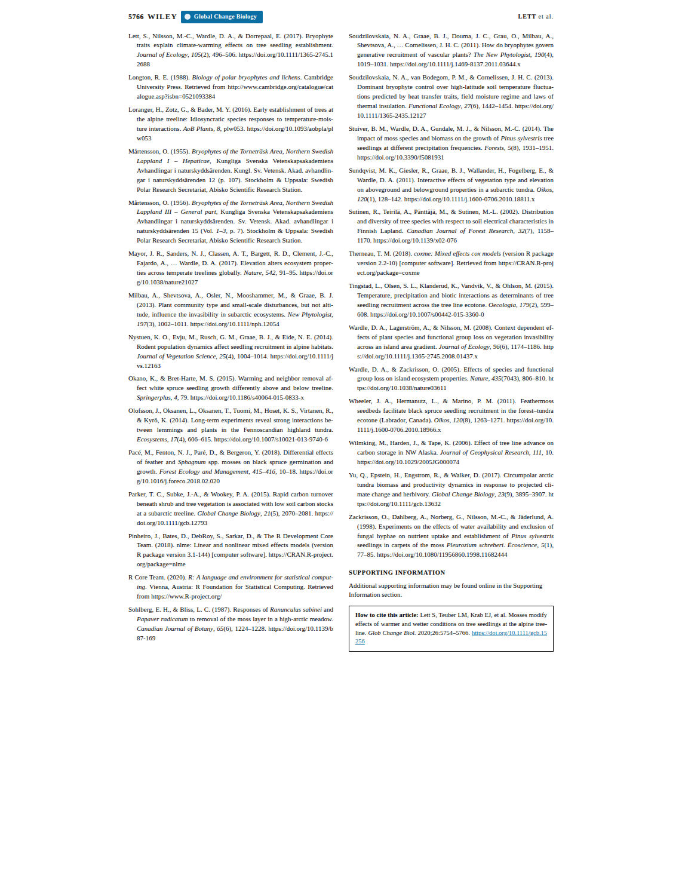5766 WILEY Global Change Biology
LETT et al.
Lett, S., Nilsson, M.-C., Wardle, D. A., & Dorrepaal, E. (2017). Bryophyte traits explain climate-warming effects on tree seedling establishment. Journal of Ecology, 105(2), 496–506. https://doi.org/10.1111/1365-2745.12688
Longton, R. E. (1988). Biology of polar bryophytes and lichens. Cambridge University Press. Retrieved from http://www.cambridge.org/catalogue/catalogue.asp?isbn=0521093384
Loranger, H., Zotz, G., & Bader, M. Y. (2016). Early establishment of trees at the alpine treeline: Idiosyncratic species responses to temperature-moisture interactions. AoB Plants, 8, plw053. https://doi.org/10.1093/aobpla/plw053
Mårtensson, O. (1955). Bryophytes of the Torneträsk Area, Northern Swedish Lappland I – Hepaticae, Kungliga Svenska Vetenskapsakademiens Avhandlingar i naturskyddsärenden. Kungl. Sv. Vetensk. Akad. avhandlingar i naturskyddsärenden 12 (p. 107). Stockholm & Uppsala: Swedish Polar Research Secretariat, Abisko Scientific Research Station.
Mårtensson, O. (1956). Bryophytes of the Torneträsk Area, Northern Swedish Lappland III – General part, Kungliga Svenska Vetenskapsakademiens Avhandlingar i naturskyddsärenden. Sv. Vetensk. Akad. avhandlingar i naturskyddsärenden 15 (Vol. 1–3, p. 7). Stockholm & Uppsala: Swedish Polar Research Secretariat, Abisko Scientific Research Station.
Mayor, J. R., Sanders, N. J., Classen, A. T., Bargett, R. D., Clement, J.-C., Fajardo, A., … Wardle, D. A. (2017). Elevation alters ecosystem properties across temperate treelines globally. Nature, 542, 91–95. https://doi.org/10.1038/nature21027
Milbau, A., Shevtsova, A., Osler, N., Mooshammer, M., & Graae, B. J. (2013). Plant community type and small-scale disturbances, but not altitude, influence the invasibility in subarctic ecosystems. New Phytologist, 197(3), 1002–1011. https://doi.org/10.1111/nph.12054
Nystuen, K. O., Evju, M., Rusch, G. M., Graae, B. J., & Eide, N. E. (2014). Rodent population dynamics affect seedling recruitment in alpine habitats. Journal of Vegetation Science, 25(4), 1004–1014. https://doi.org/10.1111/jvs.12163
Okano, K., & Bret-Harte, M. S. (2015). Warming and neighbor removal affect white spruce seedling growth differently above and below treeline. Springerplus, 4, 79. https://doi.org/10.1186/s40064-015-0833-x
Olofsson, J., Oksanen, L., Oksanen, T., Tuomi, M., Hoset, K. S., Virtanen, R., & Kyrö, K. (2014). Long-term experiments reveal strong interactions between lemmings and plants in the Fennoscandian highland tundra. Ecosystems, 17(4), 606–615. https://doi.org/10.1007/s10021-013-9740-6
Pacé, M., Fenton, N. J., Paré, D., & Bergeron, Y. (2018). Differential effects of feather and Sphagnum spp. mosses on black spruce germination and growth. Forest Ecology and Management, 415–416, 10–18. https://doi.org/10.1016/j.foreco.2018.02.020
Parker, T. C., Subke, J.-A., & Wookey, P. A. (2015). Rapid carbon turnover beneath shrub and tree vegetation is associated with low soil carbon stocks at a subarctic treeline. Global Change Biology, 21(5), 2070–2081. https://doi.org/10.1111/gcb.12793
Pinheiro, J., Bates, D., DebRoy, S., Sarkar, D., & The R Development Core Team. (2018). nlme: Linear and nonlinear mixed effects models (version R package version 3.1-144) [computer software]. https://CRAN.R-project.org/package=nlme
R Core Team. (2020). R: A language and environment for statistical computing. Vienna, Austria: R Foundation for Statistical Computing. Retrieved from https://www.R-project.org/
Sohlberg, E. H., & Bliss, L. C. (1987). Responses of Ranunculus sabinei and Papaver radicatum to removal of the moss layer in a high-arctic meadow. Canadian Journal of Botany, 65(6), 1224–1228. https://doi.org/10.1139/b87-169
Soudzilovskaia, N. A., Graae, B. J., Douma, J. C., Grau, O., Milbau, A., Shevtsova, A., … Cornelissen, J. H. C. (2011). How do bryophytes govern generative recruitment of vascular plants? The New Phytologist, 190(4), 1019–1031. https://doi.org/10.1111/j.1469-8137.2011.03644.x
Soudzilovskaia, N. A., van Bodegom, P. M., & Cornelissen, J. H. C. (2013). Dominant bryophyte control over high-latitude soil temperature fluctuations predicted by heat transfer traits, field moisture regime and laws of thermal insulation. Functional Ecology, 27(6), 1442–1454. https://doi.org/10.1111/1365-2435.12127
Stuiver, B. M., Wardle, D. A., Gundale, M. J., & Nilsson, M.-C. (2014). The impact of moss species and biomass on the growth of Pinus sylvestris tree seedlings at different precipitation frequencies. Forests, 5(8), 1931–1951. https://doi.org/10.3390/f5081931
Sundqvist, M. K., Giesler, R., Graae, B. J., Wallander, H., Fogelberg, E., & Wardle, D. A. (2011). Interactive effects of vegetation type and elevation on aboveground and belowground properties in a subarctic tundra. Oikos, 120(1), 128–142. https://doi.org/10.1111/j.1600-0706.2010.18811.x
Sutinen, R., Teirilä, A., Pänttäjä, M., & Sutinen, M.-L. (2002). Distribution and diversity of tree species with respect to soil electrical characteristics in Finnish Lapland. Canadian Journal of Forest Research, 32(7), 1158–1170. https://doi.org/10.1139/x02-076
Therneau, T. M. (2018). coxme: Mixed effects cox models (version R package version 2.2-10) [computer software]. Retrieved from https://CRAN.R-project.org/package=coxme
Tingstad, L., Olsen, S. L., Klanderud, K., Vandvik, V., & Ohlson, M. (2015). Temperature, precipitation and biotic interactions as determinants of tree seedling recruitment across the tree line ecotone. Oecologia, 179(2), 599–608. https://doi.org/10.1007/s00442-015-3360-0
Wardle, D. A., Lagerström, A., & Nilsson, M. (2008). Context dependent effects of plant species and functional group loss on vegetation invasibility across an island area gradient. Journal of Ecology, 96(6), 1174–1186. https://doi.org/10.1111/j.1365-2745.2008.01437.x
Wardle, D. A., & Zackrisson, O. (2005). Effects of species and functional group loss on island ecosystem properties. Nature, 435(7043), 806–810. https://doi.org/10.1038/nature03611
Wheeler, J. A., Hermanutz, L., & Marino, P. M. (2011). Feathermoss seedbeds facilitate black spruce seedling recruitment in the forest–tundra ecotone (Labrador, Canada). Oikos, 120(8), 1263–1271. https://doi.org/10.1111/j.1600-0706.2010.18966.x
Wilmking, M., Harden, J., & Tape, K. (2006). Effect of tree line advance on carbon storage in NW Alaska. Journal of Geophysical Research, 111, 10. https://doi.org/10.1029/2005JG000074
Yu, Q., Epstein, H., Engstrom, R., & Walker, D. (2017). Circumpolar arctic tundra biomass and productivity dynamics in response to projected climate change and herbivory. Global Change Biology, 23(9), 3895–3907. https://doi.org/10.1111/gcb.13632
Zackrisson, O., Dahlberg, A., Norberg, G., Nilsson, M.-C., & Jäderlund, A. (1998). Experiments on the effects of water availability and exclusion of fungal hyphae on nutrient uptake and establishment of Pinus sylvestris seedlings in carpets of the moss Pleurozium schreberi. Écoscience, 5(1), 77–85. https://doi.org/10.1080/11956860.1998.11682444
Supporting Information
Additional supporting information may be found online in the Supporting Information section.
How to cite this article: Lett S, Teuber LM, Krab EJ, et al. Mosses modify effects of warmer and wetter conditions on tree seedlings at the alpine treeline. Glob Change Biol. 2020;26:5754–5766. https://doi.org/10.1111/gcb.15256